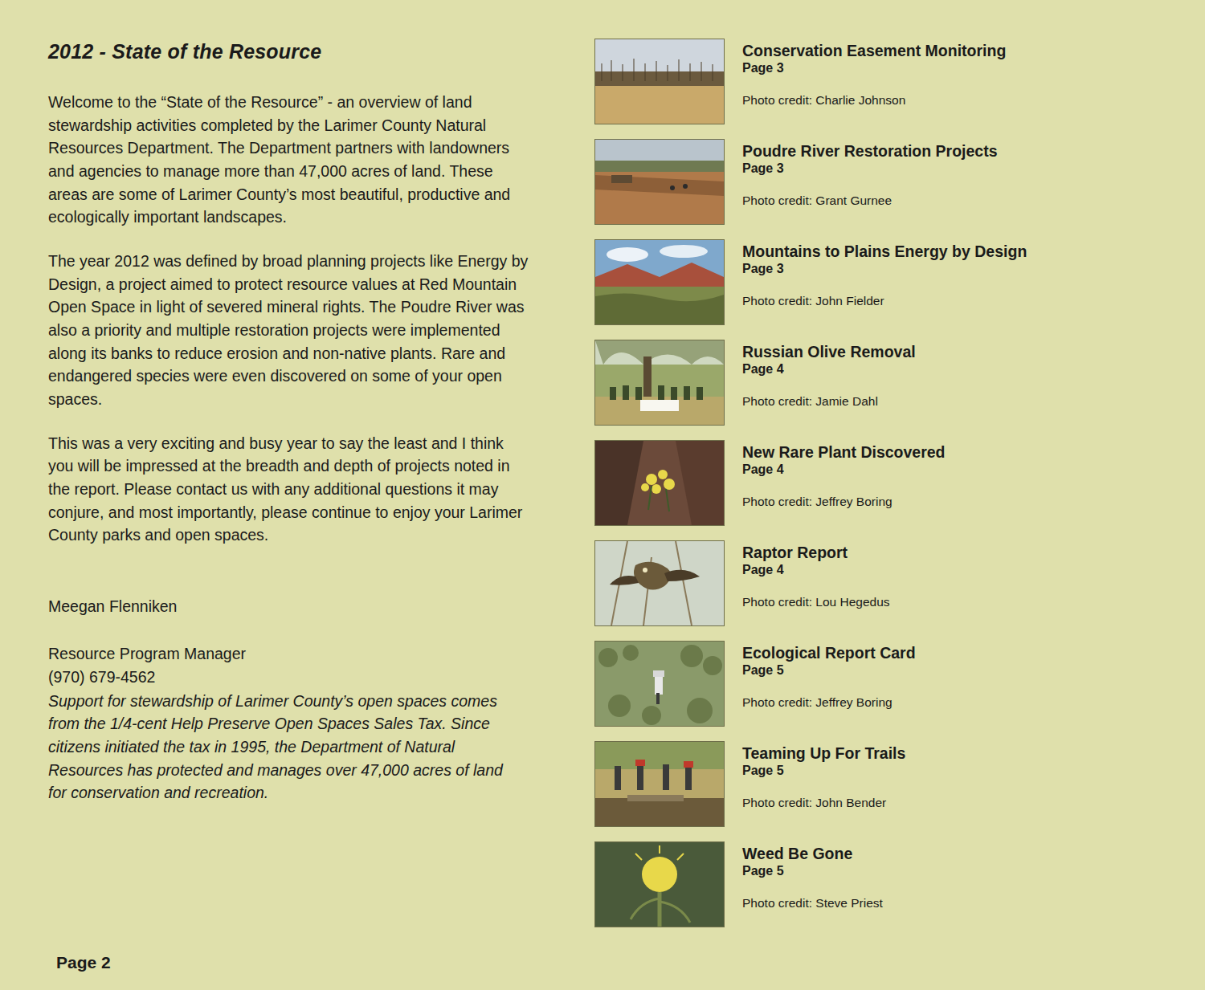2012 - State of the Resource
Welcome to the “State of the Resource” - an overview of land stewardship activities completed by the Larimer County Natural Resources Department. The Department partners with landowners and agencies to manage more than 47,000 acres of land. These areas are some of Larimer County’s most beautiful, productive and ecologically important landscapes.
The year 2012 was defined by broad planning projects like Energy by Design, a project aimed to protect resource values at Red Mountain Open Space in light of severed mineral rights. The Poudre River was also a priority and multiple restoration projects were implemented along its banks to reduce erosion and non-native plants. Rare and endangered species were even discovered on some of your open spaces.
This was a very exciting and busy year to say the least and I think you will be impressed at the breadth and depth of projects noted in the report. Please contact us with any additional questions it may conjure, and most importantly, please continue to enjoy your Larimer County parks and open spaces.
Meegan Flenniken
Resource Program Manager
(970) 679-4562
Support for stewardship of Larimer County’s open spaces comes from the 1/4-cent Help Preserve Open Spaces Sales Tax. Since citizens initiated the tax in 1995, the Department of Natural Resources has protected and manages over 47,000 acres of land for conservation and recreation.
Conservation Easement Monitoring
Page 3
Photo credit: Charlie Johnson
Poudre River Restoration Projects
Page 3
Photo credit: Grant Gurnee
Mountains to Plains Energy by Design
Page 3
Photo credit: John Fielder
Russian Olive Removal
Page 4
Photo credit: Jamie Dahl
New Rare Plant Discovered
Page 4
Photo credit: Jeffrey Boring
Raptor Report
Page 4
Photo credit: Lou Hegedus
Ecological Report Card
Page 5
Photo credit: Jeffrey Boring
Teaming Up For Trails
Page 5
Photo credit: John Bender
Weed Be Gone
Page 5
Photo credit: Steve Priest
Page 2